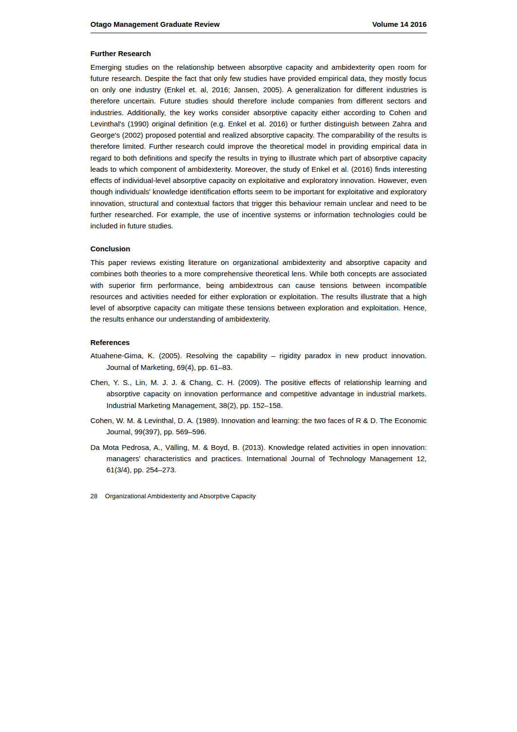Otago Management Graduate Review Volume 14 2016
Further Research
Emerging studies on the relationship between absorptive capacity and ambidexterity open room for future research. Despite the fact that only few studies have provided empirical data, they mostly focus on only one industry (Enkel et. al, 2016; Jansen, 2005). A generalization for different industries is therefore uncertain. Future studies should therefore include companies from different sectors and industries. Additionally, the key works consider absorptive capacity either according to Cohen and Levinthal's (1990) original definition (e.g. Enkel et al. 2016) or further distinguish between Zahra and George's (2002) proposed potential and realized absorptive capacity. The comparability of the results is therefore limited. Further research could improve the theoretical model in providing empirical data in regard to both definitions and specify the results in trying to illustrate which part of absorptive capacity leads to which component of ambidexterity. Moreover, the study of Enkel et al. (2016) finds interesting effects of individual-level absorptive capacity on exploitative and exploratory innovation. However, even though individuals' knowledge identification efforts seem to be important for exploitative and exploratory innovation, structural and contextual factors that trigger this behaviour remain unclear and need to be further researched. For example, the use of incentive systems or information technologies could be included in future studies.
Conclusion
This paper reviews existing literature on organizational ambidexterity and absorptive capacity and combines both theories to a more comprehensive theoretical lens. While both concepts are associated with superior firm performance, being ambidextrous can cause tensions between incompatible resources and activities needed for either exploration or exploitation. The results illustrate that a high level of absorptive capacity can mitigate these tensions between exploration and exploitation. Hence, the results enhance our understanding of ambidexterity.
References
Atuahene-Gima, K. (2005). Resolving the capability – rigidity paradox in new product innovation. Journal of Marketing, 69(4), pp. 61–83.
Chen, Y. S., Lin, M. J. J. & Chang, C. H. (2009). The positive effects of relationship learning and absorptive capacity on innovation performance and competitive advantage in industrial markets. Industrial Marketing Management, 38(2), pp. 152–158.
Cohen, W. M. & Levinthal, D. A. (1989). Innovation and learning: the two faces of R & D. The Economic Journal, 99(397), pp. 569–596.
Da Mota Pedrosa, A., Välling, M. & Boyd, B. (2013). Knowledge related activities in open innovation: managers' characteristics and practices. International Journal of Technology Management 12, 61(3/4), pp. 254–273.
28 Organizational Ambidexterity and Absorptive Capacity